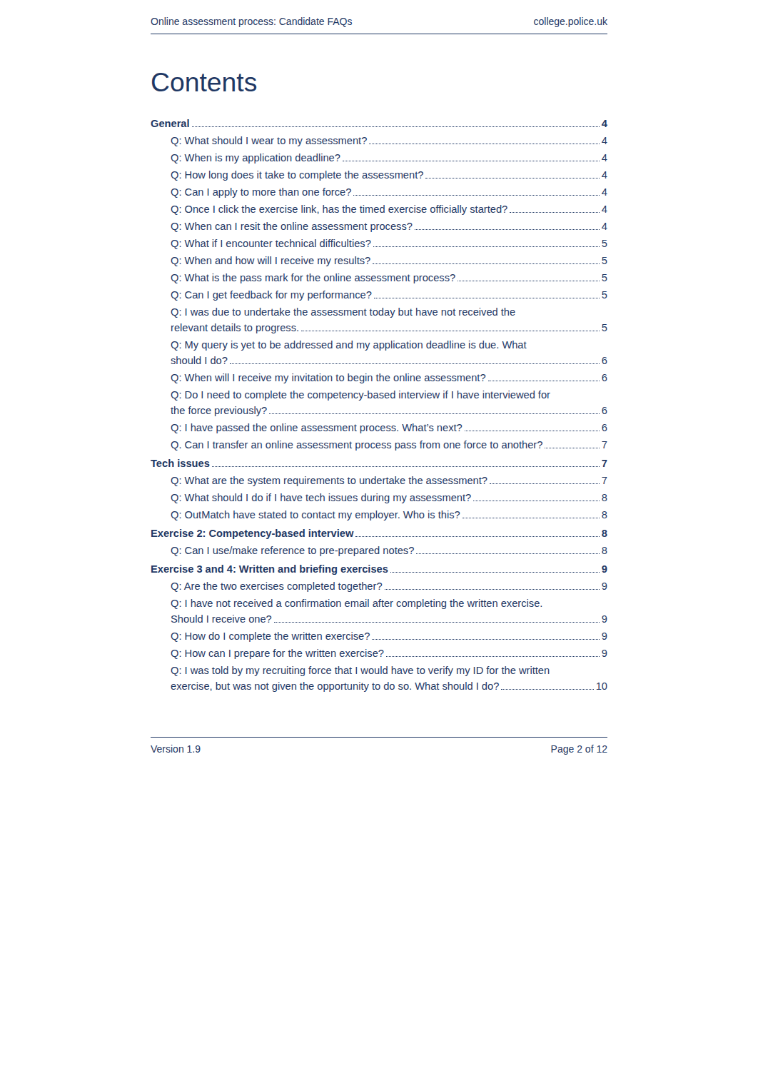Online assessment process: Candidate FAQs
college.police.uk
Contents
General 4
Q: What should I wear to my assessment? 4
Q: When is my application deadline? 4
Q: How long does it take to complete the assessment? 4
Q: Can I apply to more than one force? 4
Q: Once I click the exercise link, has the timed exercise officially started? 4
Q: When can I resit the online assessment process? 4
Q: What if I encounter technical difficulties? 5
Q: When and how will I receive my results? 5
Q: What is the pass mark for the online assessment process? 5
Q: Can I get feedback for my performance? 5
Q: I was due to undertake the assessment today but have not received the relevant details to progress. 5
Q: My query is yet to be addressed and my application deadline is due. What should I do? 6
Q: When will I receive my invitation to begin the online assessment? 6
Q: Do I need to complete the competency-based interview if I have interviewed for the force previously? 6
Q: I have passed the online assessment process. What’s next? 6
Q. Can I transfer an online assessment process pass from one force to another? 7
Tech issues 7
Q: What are the system requirements to undertake the assessment? 7
Q: What should I do if I have tech issues during my assessment? 8
Q: OutMatch have stated to contact my employer. Who is this? 8
Exercise 2: Competency-based interview 8
Q: Can I use/make reference to pre-prepared notes? 8
Exercise 3 and 4: Written and briefing exercises 9
Q: Are the two exercises completed together? 9
Q: I have not received a confirmation email after completing the written exercise. Should I receive one? 9
Q: How do I complete the written exercise? 9
Q: How can I prepare for the written exercise? 9
Q: I was told by my recruiting force that I would have to verify my ID for the written exercise, but was not given the opportunity to do so. What should I do? 10
Version 1.9
Page 2 of 12